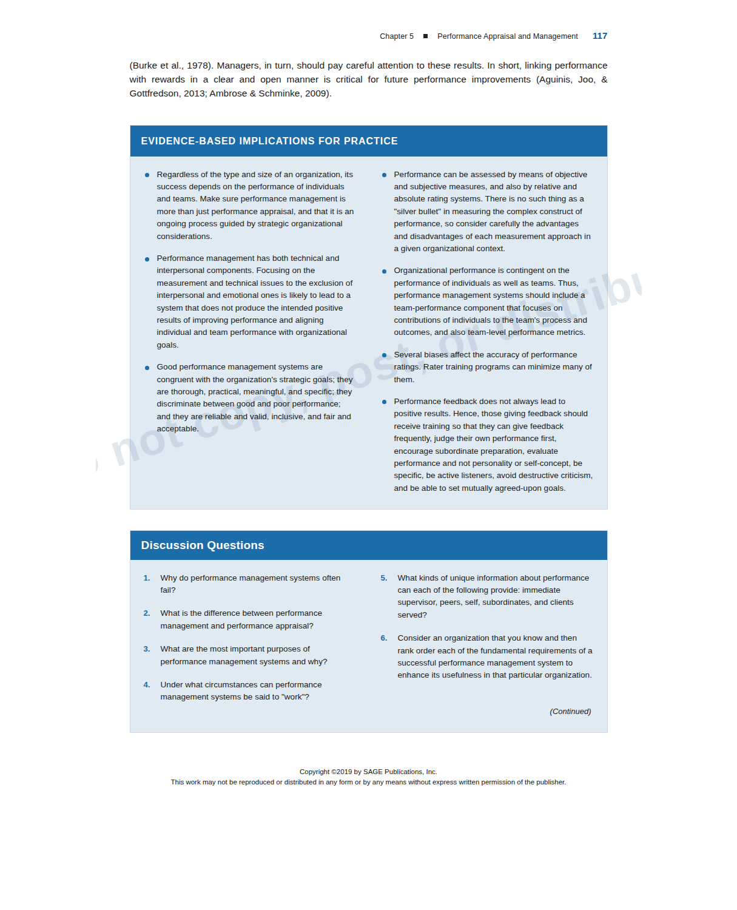Do not copy, post, or distribute
Chapter 5 Performance Appraisal and Management 117
(Burke et al., 1978). Managers, in turn, should pay careful attention to these results. In short, linking performance with rewards in a clear and open manner is critical for future performance improvements (Aguinis, Joo, & Gottfredson, 2013; Ambrose & Schminke, 2009).
EVIDENCE-BASED IMPLICATIONS FOR PRACTICE
Regardless of the type and size of an organization, its success depends on the performance of individuals and teams. Make sure performance management is more than just performance appraisal, and that it is an ongoing process guided by strategic organizational considerations.
Performance management has both technical and interpersonal components. Focusing on the measurement and technical issues to the exclusion of interpersonal and emotional ones is likely to lead to a system that does not produce the intended positive results of improving performance and aligning individual and team performance with organizational goals.
Good performance management systems are congruent with the organization's strategic goals; they are thorough, practical, meaningful, and specific; they discriminate between good and poor performance; and they are reliable and valid, inclusive, and fair and acceptable.
Performance can be assessed by means of objective and subjective measures, and also by relative and absolute rating systems. There is no such thing as a "silver bullet" in measuring the complex construct of performance, so consider carefully the advantages and disadvantages of each measurement approach in a given organizational context.
Organizational performance is contingent on the performance of individuals as well as teams. Thus, performance management systems should include a team-performance component that focuses on contributions of individuals to the team's process and outcomes, and also team-level performance metrics.
Several biases affect the accuracy of performance ratings. Rater training programs can minimize many of them.
Performance feedback does not always lead to positive results. Hence, those giving feedback should receive training so that they can give feedback frequently, judge their own performance first, encourage subordinate preparation, evaluate performance and not personality or self-concept, be specific, be active listeners, avoid destructive criticism, and be able to set mutually agreed-upon goals.
Discussion Questions
Why do performance management systems often fail?
What is the difference between performance management and performance appraisal?
What are the most important purposes of performance management systems and why?
Under what circumstances can performance management systems be said to "work"?
What kinds of unique information about performance can each of the following provide: immediate supervisor, peers, self, subordinates, and clients served?
Consider an organization that you know and then rank order each of the fundamental requirements of a successful performance management system to enhance its usefulness in that particular organization.
(Continued)
Copyright ©2019 by SAGE Publications, Inc.
This work may not be reproduced or distributed in any form or by any means without express written permission of the publisher.